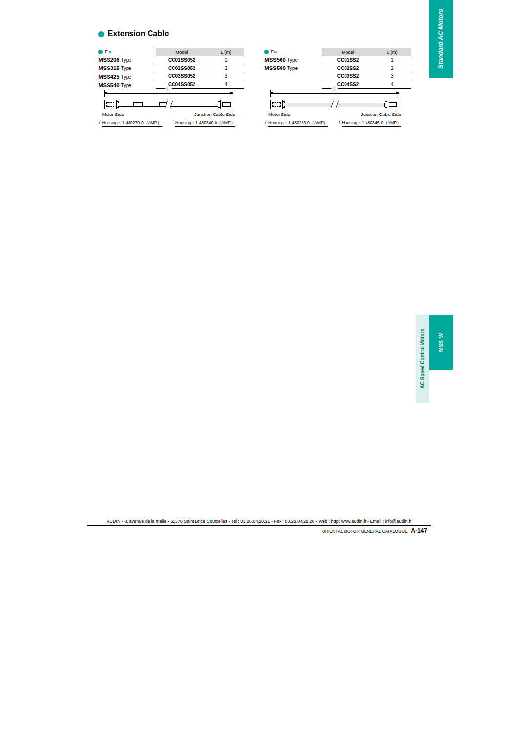Standard AC Motors
AC Speed Control Motors
MSS ・W
Extension Cable
For
MSS206 Type
MSS315 Type
MSS425 Type
MSS540 Type
| Model | L (m) |
| --- | --- |
| CC01SS052 | 1 |
| CC02SS052 | 2 |
| CC03SS052 | 3 |
| CC04SS052 | 4 |
For
MSS560 Type
MSS590 Type
| Model | L (m) |
| --- | --- |
| CC01SS2 | 1 |
| CC02SS2 | 2 |
| CC03SS2 | 3 |
| CC04SS2 | 4 |
L
Motor Side
Junction Cable Side
/Housing：1-480270-0（AMP）
/Housing：1-480340-0（AMP）
L
Motor Side
Junction Cable Side
/Housing：1-480283-0（AMP）
/Housing：1-480345-0（AMP）
AUDIN - 8, avenue de la malle - 51370 Saint Brice Courcelles - Tel : 03.26.04.20.21 - Fax : 03.26.04.28.20 - Web : http: www.audin.fr - Email : info@audin.fr
ORIENTAL MOTOR GENERAL CATALOGUEA-147